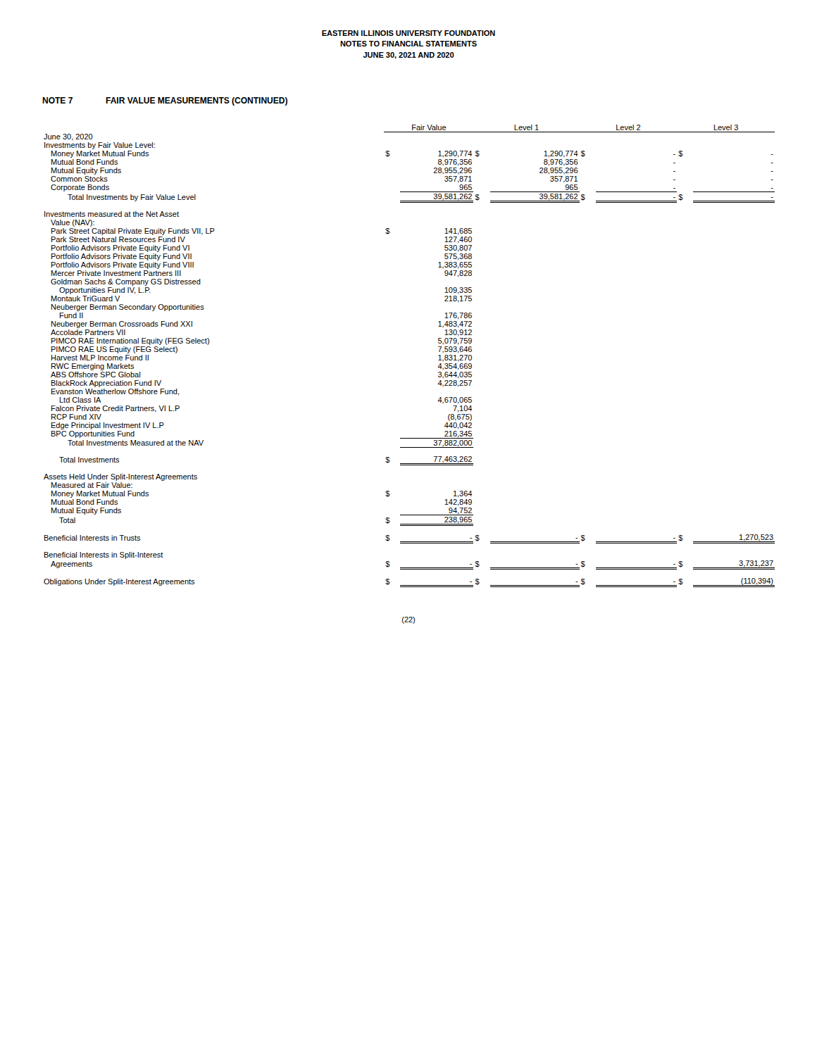EASTERN ILLINOIS UNIVERSITY FOUNDATION
NOTES TO FINANCIAL STATEMENTS
JUNE 30, 2021 AND 2020
NOTE 7 FAIR VALUE MEASUREMENTS (CONTINUED)
| | Fair Value | Level 1 | Level 2 | Level 3 |
| June 30, 2020 | |
| Investments by Fair Value Level: | |
| Money Market Mutual Funds | $ | 1,290,774 | $ | 1,290,774 | $ | - | $ | - |
| Mutual Bond Funds | | 8,976,356 | | 8,976,356 | | - | | - |
| Mutual Equity Funds | | 28,955,296 | | 28,955,296 | | - | | - |
| Common Stocks | | 357,871 | | 357,871 | | - | | - |
| Corporate Bonds | | 965 | | 965 | | - | | - |
| Total Investments by Fair Value Level | | 39,581,262 | $ | 39,581,262 | $ | - | $ | - |
| Investments measured at the Net Asset | |
| Value (NAV): | |
| Park Street Capital Private Equity Funds VII, LP | $ | 141,685 | |
| Park Street Natural Resources Fund IV | | 127,460 | |
| Portfolio Advisors Private Equity Fund VI | | 530,807 | |
| Portfolio Advisors Private Equity Fund VII | | 575,368 | |
| Portfolio Advisors Private Equity Fund VIII | | 1,383,655 | |
| Mercer Private Investment Partners III | | 947,828 | |
| Goldman Sachs & Company GS Distressed | |
| Opportunities Fund IV, L.P. | | 109,335 | |
| Montauk TriGuard V | | 218,175 | |
| Neuberger Berman Secondary Opportunities | |
| Fund II | | 176,786 | |
| Neuberger Berman Crossroads Fund XXI | | 1,483,472 | |
| Accolade Partners VII | | 130,912 | |
| PIMCO RAE International Equity (FEG Select) | | 5,079,759 | |
| PIMCO RAE US Equity (FEG Select) | | 7,593,646 | |
| Harvest MLP Income Fund II | | 1,831,270 | |
| RWC Emerging Markets | | 4,354,669 | |
| ABS Offshore SPC Global | | 3,644,035 | |
| BlackRock Appreciation Fund IV | | 4,228,257 | |
| Evanston Weatherlow Offshore Fund, | |
| Ltd Class IA | | 4,670,065 | |
| Falcon Private Credit Partners, VI L.P | | 7,104 | |
| RCP Fund XIV | | (8,675) | |
| Edge Principal Investment IV L.P | | 440,042 | |
| BPC Opportunities Fund | | 216,345 | |
| Total Investments Measured at the NAV | | 37,882,000 | |
| Total Investments | $ | 77,463,262 | |
| Assets Held Under Split-Interest Agreements | |
| Measured at Fair Value: | |
| Money Market Mutual Funds | $ | 1,364 | |
| Mutual Bond Funds | | 142,849 | |
| Mutual Equity Funds | | 94,752 | |
| Total | $ | 238,965 | |
| Beneficial Interests in Trusts | $ | - | $ | - | $ | - | $ | 1,270,523 |
| Beneficial Interests in Split-Interest | |
| Agreements | $ | - | $ | - | $ | - | $ | 3,731,237 |
| Obligations Under Split-Interest Agreements | $ | - | $ | - | $ | - | $ | (110,394) |
(22)